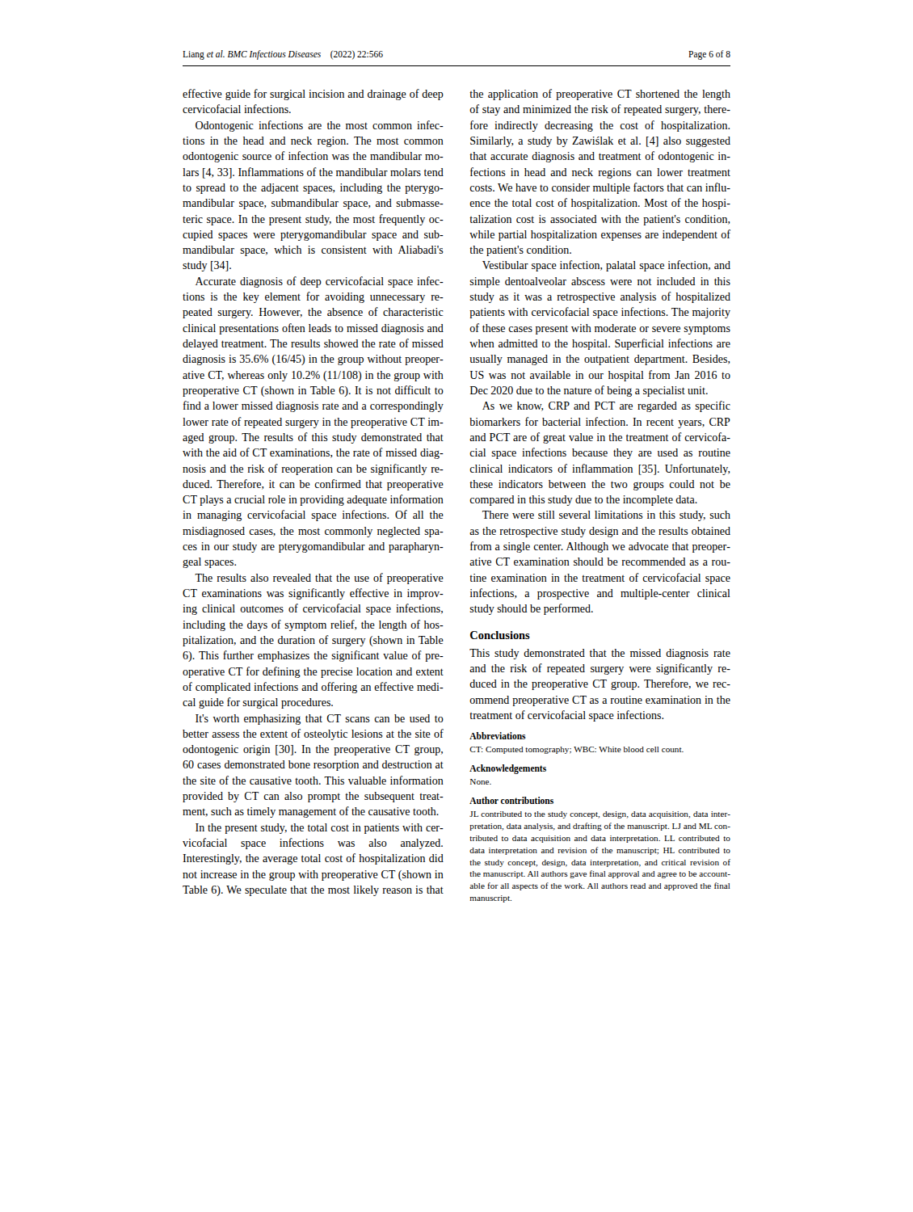Liang et al. BMC Infectious Diseases (2022) 22:566
Page 6 of 8
effective guide for surgical incision and drainage of deep cervicofacial infections.
Odontogenic infections are the most common infections in the head and neck region. The most common odontogenic source of infection was the mandibular molars [4, 33]. Inflammations of the mandibular molars tend to spread to the adjacent spaces, including the pterygomandibular space, submandibular space, and submasseteric space. In the present study, the most frequently occupied spaces were pterygomandibular space and submandibular space, which is consistent with Aliabadi's study [34].
Accurate diagnosis of deep cervicofacial space infections is the key element for avoiding unnecessary repeated surgery. However, the absence of characteristic clinical presentations often leads to missed diagnosis and delayed treatment. The results showed the rate of missed diagnosis is 35.6% (16/45) in the group without preoperative CT, whereas only 10.2% (11/108) in the group with preoperative CT (shown in Table 6). It is not difficult to find a lower missed diagnosis rate and a correspondingly lower rate of repeated surgery in the preoperative CT imaged group. The results of this study demonstrated that with the aid of CT examinations, the rate of missed diagnosis and the risk of reoperation can be significantly reduced. Therefore, it can be confirmed that preoperative CT plays a crucial role in providing adequate information in managing cervicofacial space infections. Of all the misdiagnosed cases, the most commonly neglected spaces in our study are pterygomandibular and parapharyngeal spaces.
The results also revealed that the use of preoperative CT examinations was significantly effective in improving clinical outcomes of cervicofacial space infections, including the days of symptom relief, the length of hospitalization, and the duration of surgery (shown in Table 6). This further emphasizes the significant value of preoperative CT for defining the precise location and extent of complicated infections and offering an effective medical guide for surgical procedures.
It's worth emphasizing that CT scans can be used to better assess the extent of osteolytic lesions at the site of odontogenic origin [30]. In the preoperative CT group, 60 cases demonstrated bone resorption and destruction at the site of the causative tooth. This valuable information provided by CT can also prompt the subsequent treatment, such as timely management of the causative tooth.
In the present study, the total cost in patients with cervicofacial space infections was also analyzed. Interestingly, the average total cost of hospitalization did not increase in the group with preoperative CT (shown in Table 6). We speculate that the most likely reason is that the application of preoperative CT shortened the length of stay and minimized the risk of repeated surgery, therefore indirectly decreasing the cost of hospitalization. Similarly, a study by Zawiślak et al. [4] also suggested that accurate diagnosis and treatment of odontogenic infections in head and neck regions can lower treatment costs. We have to consider multiple factors that can influence the total cost of hospitalization. Most of the hospitalization cost is associated with the patient's condition, while partial hospitalization expenses are independent of the patient's condition.
Vestibular space infection, palatal space infection, and simple dentoalveolar abscess were not included in this study as it was a retrospective analysis of hospitalized patients with cervicofacial space infections. The majority of these cases present with moderate or severe symptoms when admitted to the hospital. Superficial infections are usually managed in the outpatient department. Besides, US was not available in our hospital from Jan 2016 to Dec 2020 due to the nature of being a specialist unit.
As we know, CRP and PCT are regarded as specific biomarkers for bacterial infection. In recent years, CRP and PCT are of great value in the treatment of cervicofacial space infections because they are used as routine clinical indicators of inflammation [35]. Unfortunately, these indicators between the two groups could not be compared in this study due to the incomplete data.
There were still several limitations in this study, such as the retrospective study design and the results obtained from a single center. Although we advocate that preoperative CT examination should be recommended as a routine examination in the treatment of cervicofacial space infections, a prospective and multiple-center clinical study should be performed.
Conclusions
This study demonstrated that the missed diagnosis rate and the risk of repeated surgery were significantly reduced in the preoperative CT group. Therefore, we recommend preoperative CT as a routine examination in the treatment of cervicofacial space infections.
Abbreviations
CT: Computed tomography; WBC: White blood cell count.
Acknowledgements
None.
Author contributions
JL contributed to the study concept, design, data acquisition, data interpretation, data analysis, and drafting of the manuscript. LJ and ML contributed to data acquisition and data interpretation. LL contributed to data interpretation and revision of the manuscript; HL contributed to the study concept, design, data interpretation, and critical revision of the manuscript. All authors gave final approval and agree to be accountable for all aspects of the work. All authors read and approved the final manuscript.